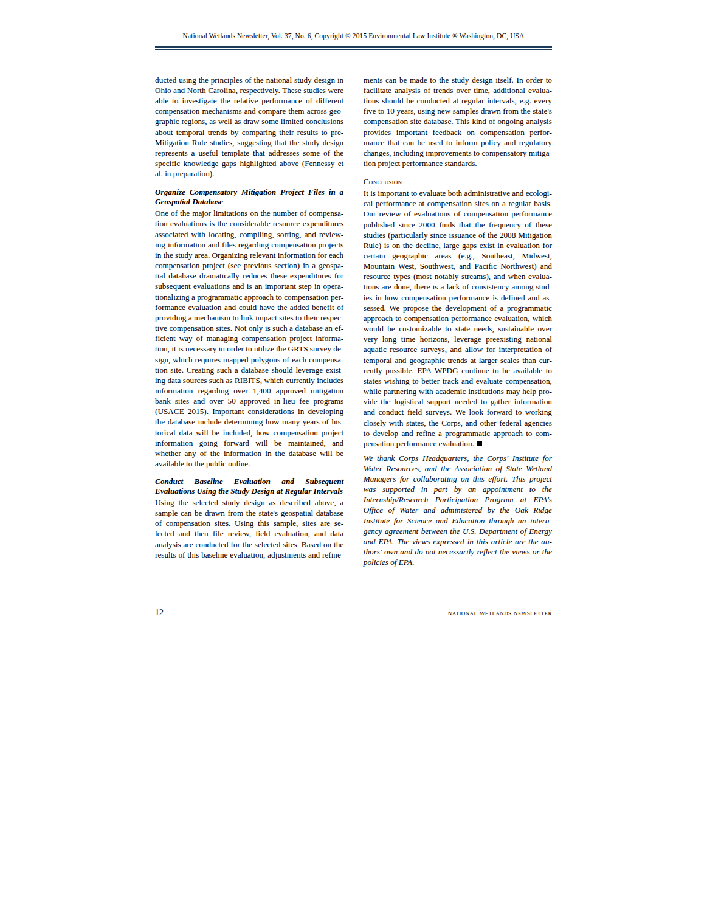National Wetlands Newsletter, Vol. 37, No. 6, Copyright © 2015 Environmental Law Institute ® Washington, DC, USA
ducted using the principles of the national study design in Ohio and North Carolina, respectively. These studies were able to investigate the relative performance of different compensation mechanisms and compare them across geographic regions, as well as draw some limited conclusions about temporal trends by comparing their results to pre-Mitigation Rule studies, suggesting that the study design represents a useful template that addresses some of the specific knowledge gaps highlighted above (Fennessy et al. in preparation).
Organize Compensatory Mitigation Project Files in a Geospatial Database
One of the major limitations on the number of compensation evaluations is the considerable resource expenditures associated with locating, compiling, sorting, and reviewing information and files regarding compensation projects in the study area. Organizing relevant information for each compensation project (see previous section) in a geospatial database dramatically reduces these expenditures for subsequent evaluations and is an important step in operationalizing a programmatic approach to compensation performance evaluation and could have the added benefit of providing a mechanism to link impact sites to their respective compensation sites. Not only is such a database an efficient way of managing compensation project information, it is necessary in order to utilize the GRTS survey design, which requires mapped polygons of each compensation site. Creating such a database should leverage existing data sources such as RIBITS, which currently includes information regarding over 1,400 approved mitigation bank sites and over 50 approved in-lieu fee programs (USACE 2015). Important considerations in developing the database include determining how many years of historical data will be included, how compensation project information going forward will be maintained, and whether any of the information in the database will be available to the public online.
Conduct Baseline Evaluation and Subsequent Evaluations Using the Study Design at Regular Intervals
Using the selected study design as described above, a sample can be drawn from the state's geospatial database of compensation sites. Using this sample, sites are selected and then file review, field evaluation, and data analysis are conducted for the selected sites. Based on the results of this baseline evaluation, adjustments and refinements can be made to the study design itself. In order to facilitate analysis of trends over time, additional evaluations should be conducted at regular intervals, e.g. every five to 10 years, using new samples drawn from the state's compensation site database. This kind of ongoing analysis provides important feedback on compensation performance that can be used to inform policy and regulatory changes, including improvements to compensatory mitigation project performance standards.
Conclusion
It is important to evaluate both administrative and ecological performance at compensation sites on a regular basis. Our review of evaluations of compensation performance published since 2000 finds that the frequency of these studies (particularly since issuance of the 2008 Mitigation Rule) is on the decline, large gaps exist in evaluation for certain geographic areas (e.g., Southeast, Midwest, Mountain West, Southwest, and Pacific Northwest) and resource types (most notably streams), and when evaluations are done, there is a lack of consistency among studies in how compensation performance is defined and assessed. We propose the development of a programmatic approach to compensation performance evaluation, which would be customizable to state needs, sustainable over very long time horizons, leverage preexisting national aquatic resource surveys, and allow for interpretation of temporal and geographic trends at larger scales than currently possible. EPA WPDG continue to be available to states wishing to better track and evaluate compensation, while partnering with academic institutions may help provide the logistical support needed to gather information and conduct field surveys. We look forward to working closely with states, the Corps, and other federal agencies to develop and refine a programmatic approach to compensation performance evaluation.
We thank Corps Headquarters, the Corps' Institute for Water Resources, and the Association of State Wetland Managers for collaborating on this effort. This project was supported in part by an appointment to the Internship/Research Participation Program at EPA's Office of Water and administered by the Oak Ridge Institute for Science and Education through an interagency agreement between the U.S. Department of Energy and EPA. The views expressed in this article are the authors' own and do not necessarily reflect the views or the policies of EPA.
12
national wetlands newsletter